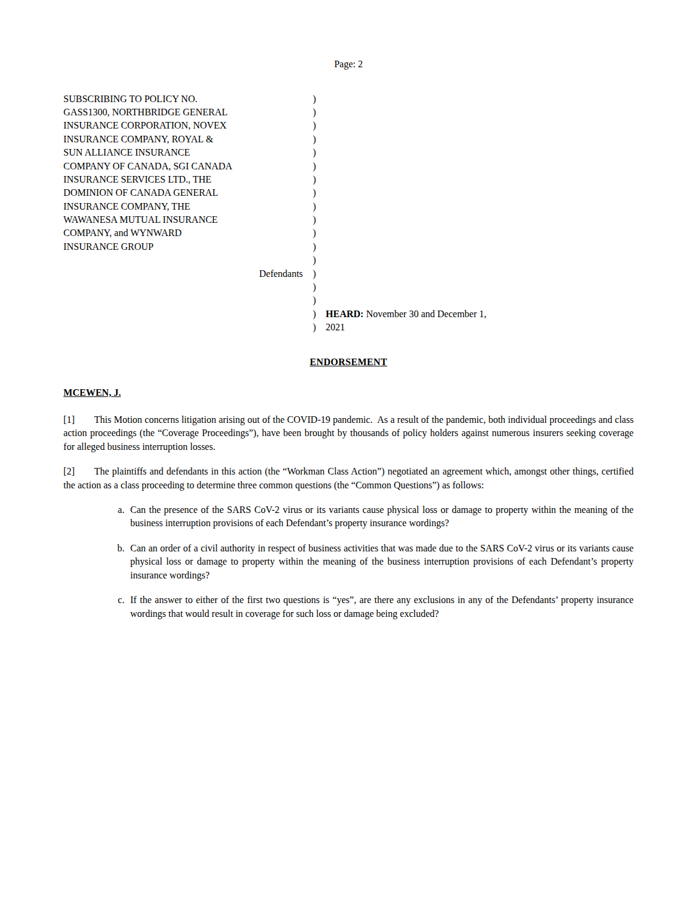Page: 2
| SUBSCRIBING TO POLICY NO. | ) | |
| GASS1300, NORTHBRIDGE GENERAL | ) | |
| INSURANCE CORPORATION, NOVEX | ) | |
| INSURANCE COMPANY, ROYAL & | ) | |
| SUN ALLIANCE INSURANCE | ) | |
| COMPANY OF CANADA, SGI CANADA | ) | |
| INSURANCE SERVICES LTD., THE | ) | |
| DOMINION OF CANADA GENERAL | ) | |
| INSURANCE COMPANY, THE | ) | |
| WAWANESA MUTUAL INSURANCE | ) | |
| COMPANY, and WYNWARD | ) | |
| INSURANCE GROUP | ) | |
| | ) | |
| Defendants | ) | |
| | ) | |
| | ) | |
| | ) | HEARD: November 30 and December 1, |
| | ) | 2021 |
ENDORSEMENT
MCEWEN, J.
[1] This Motion concerns litigation arising out of the COVID-19 pandemic. As a result of the pandemic, both individual proceedings and class action proceedings (the “Coverage Proceedings”), have been brought by thousands of policy holders against numerous insurers seeking coverage for alleged business interruption losses.
[2] The plaintiffs and defendants in this action (the “Workman Class Action”) negotiated an agreement which, amongst other things, certified the action as a class proceeding to determine three common questions (the “Common Questions”) as follows:
Can the presence of the SARS CoV-2 virus or its variants cause physical loss or damage to property within the meaning of the business interruption provisions of each Defendant’s property insurance wordings?
Can an order of a civil authority in respect of business activities that was made due to the SARS CoV-2 virus or its variants cause physical loss or damage to property within the meaning of the business interruption provisions of each Defendant’s property insurance wordings?
If the answer to either of the first two questions is “yes”, are there any exclusions in any of the Defendants’ property insurance wordings that would result in coverage for such loss or damage being excluded?